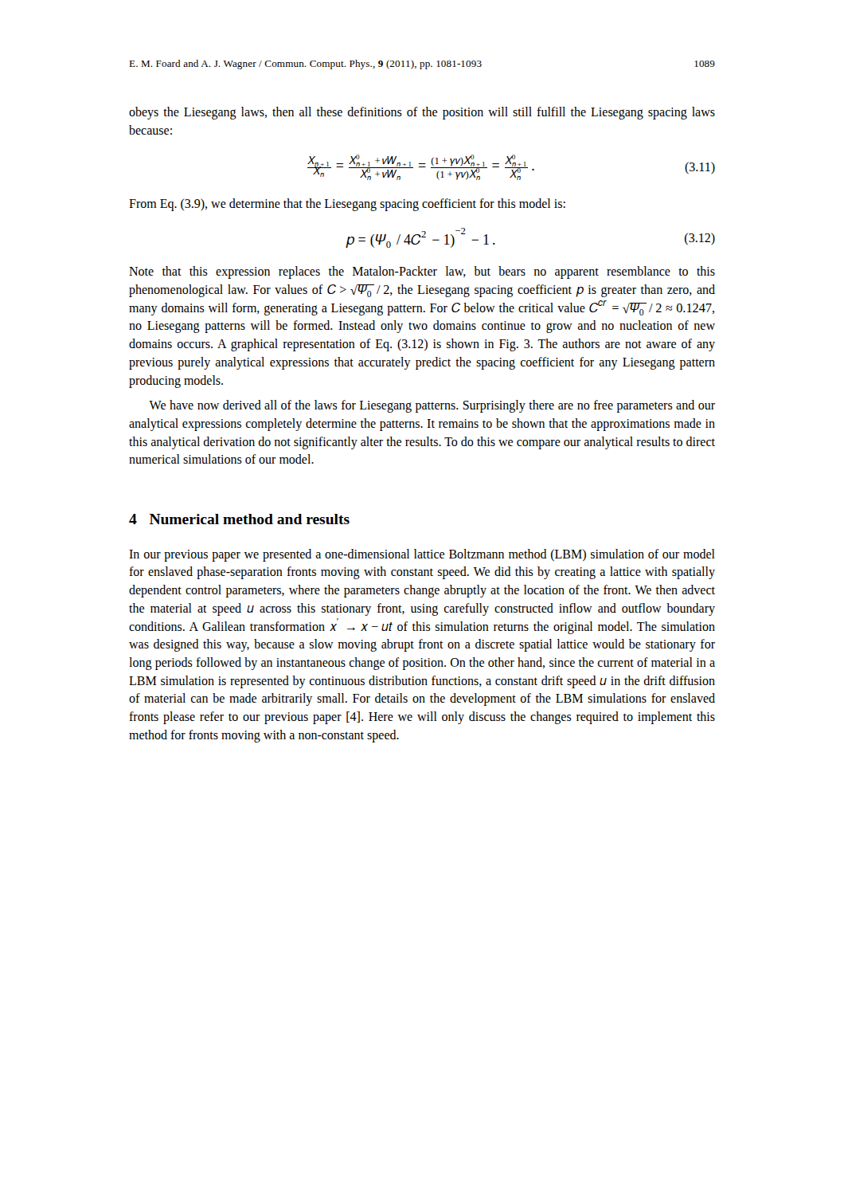E. M. Foard and A. J. Wagner / Commun. Comput. Phys., 9 (2011), pp. 1081-1093 1089
obeys the Liesegang laws, then all these definitions of the position will still fulfill the Liesegang spacing laws because:
Xn+1 Xn = Xn+10 + ν Wn+1 Xn0 + ν Wn = (1+γν) Xn+10 (1+γν) Xn0 = Xn+10 Xn0 .
(3.11)
From Eq. (3.9), we determine that the Liesegang spacing coefficient for this model is:
p = ( Ψ0 / 4 C2 − 1 ) −2 − 1 .
(3.12)
Note that this expression replaces the Matalon-Packter law, but bears no apparent resemblance to this phenomenological law. For values of C> Ψ0 /2 , the Liesegang spacing coefficient p is greater than zero, and many domains will form, generating a Liesegang pattern. For C below the critical value Ccr = Ψ0 /2 ≈ 0.1247 , no Liesegang patterns will be formed. Instead only two domains continue to grow and no nucleation of new domains occurs. A graphical representation of Eq. (3.12) is shown in Fig. 3. The authors are not aware of any previous purely analytical expressions that accurately predict the spacing coefficient for any Liesegang pattern producing models.
We have now derived all of the laws for Liesegang patterns. Surprisingly there are no free parameters and our analytical expressions completely determine the patterns. It remains to be shown that the approximations made in this analytical derivation do not significantly alter the results. To do this we compare our analytical results to direct numerical simulations of our model.
4 Numerical method and results
In our previous paper we presented a one-dimensional lattice Boltzmann method (LBM) simulation of our model for enslaved phase-separation fronts moving with constant speed. We did this by creating a lattice with spatially dependent control parameters, where the parameters change abruptly at the location of the front. We then advect the material at speed u across this stationary front, using carefully constructed inflow and outflow boundary conditions. A Galilean transformation x′ → x−ut of this simulation returns the original model. The simulation was designed this way, because a slow moving abrupt front on a discrete spatial lattice would be stationary for long periods followed by an instantaneous change of position. On the other hand, since the current of material in a LBM simulation is represented by continuous distribution functions, a constant drift speed u in the drift diffusion of material can be made arbitrarily small. For details on the development of the LBM simulations for enslaved fronts please refer to our previous paper [4]. Here we will only discuss the changes required to implement this method for fronts moving with a non-constant speed.